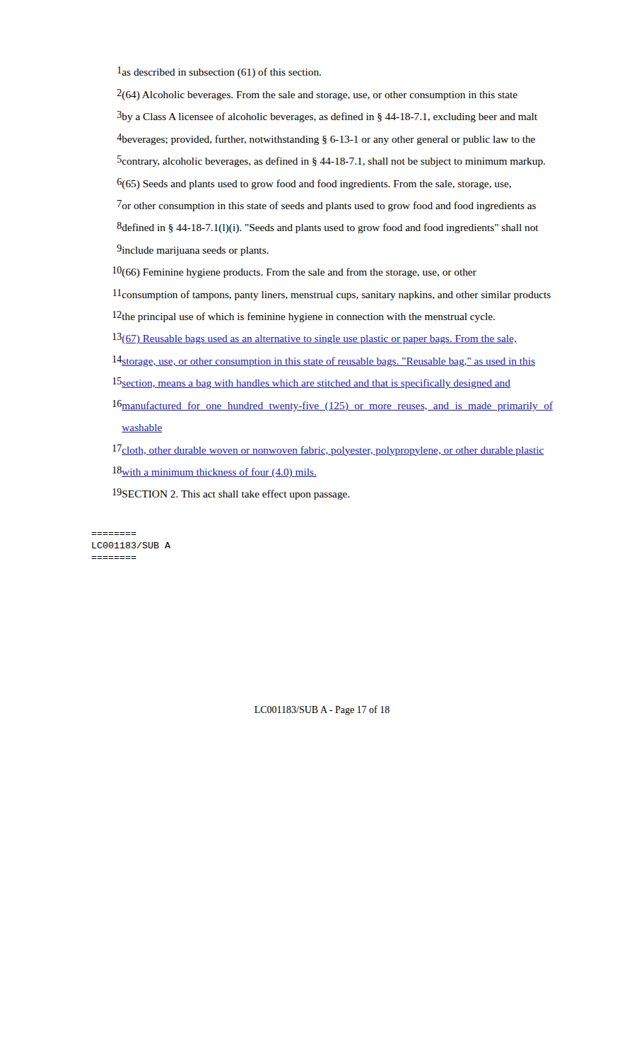| 1 | as described in subsection (61) of this section. |
| 2 | (64) Alcoholic beverages. From the sale and storage, use, or other consumption in this state |
| 3 | by a Class A licensee of alcoholic beverages, as defined in § 44-18-7.1, excluding beer and malt |
| 4 | beverages; provided, further, notwithstanding § 6-13-1 or any other general or public law to the |
| 5 | contrary, alcoholic beverages, as defined in § 44-18-7.1, shall not be subject to minimum markup. |
| 6 | (65) Seeds and plants used to grow food and food ingredients. From the sale, storage, use, |
| 7 | or other consumption in this state of seeds and plants used to grow food and food ingredients as |
| 8 | defined in § 44-18-7.1(l)(i). "Seeds and plants used to grow food and food ingredients" shall not |
| 9 | include marijuana seeds or plants. |
| 10 | (66) Feminine hygiene products. From the sale and from the storage, use, or other |
| 11 | consumption of tampons, panty liners, menstrual cups, sanitary napkins, and other similar products |
| 12 | the principal use of which is feminine hygiene in connection with the menstrual cycle. |
| 13 | (67) Reusable bags used as an alternative to single use plastic or paper bags. From the sale, |
| 14 | storage, use, or other consumption in this state of reusable bags. "Reusable bag," as used in this |
| 15 | section, means a bag with handles which are stitched and that is specifically designed and |
| 16 | manufactured for one hundred twenty-five (125) or more reuses, and is made primarily of washable |
| 17 | cloth, other durable woven or nonwoven fabric, polyester, polypropylene, or other durable plastic |
| 18 | with a minimum thickness of four (4.0) mils. |
| 19 | SECTION 2. This act shall take effect upon passage. |
========
LC001183/SUB A
========
LC001183/SUB A - Page 17 of 18